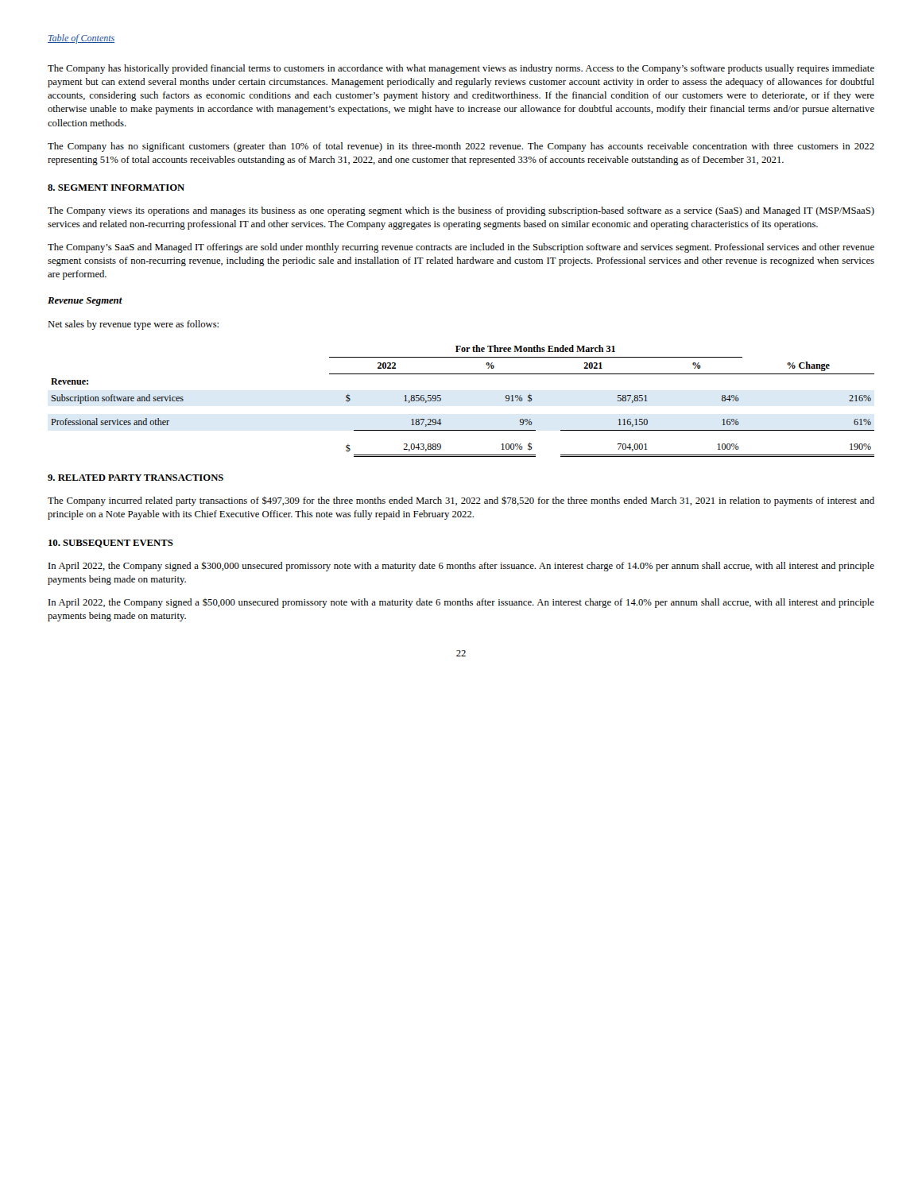Table of Contents
The Company has historically provided financial terms to customers in accordance with what management views as industry norms. Access to the Company’s software products usually requires immediate payment but can extend several months under certain circumstances. Management periodically and regularly reviews customer account activity in order to assess the adequacy of allowances for doubtful accounts, considering such factors as economic conditions and each customer’s payment history and creditworthiness. If the financial condition of our customers were to deteriorate, or if they were otherwise unable to make payments in accordance with management’s expectations, we might have to increase our allowance for doubtful accounts, modify their financial terms and/or pursue alternative collection methods.
The Company has no significant customers (greater than 10% of total revenue) in its three-month 2022 revenue. The Company has accounts receivable concentration with three customers in 2022 representing 51% of total accounts receivables outstanding as of March 31, 2022, and one customer that represented 33% of accounts receivable outstanding as of December 31, 2021.
8. SEGMENT INFORMATION
The Company views its operations and manages its business as one operating segment which is the business of providing subscription-based software as a service (SaaS) and Managed IT (MSP/MSaaS) services and related non-recurring professional IT and other services. The Company aggregates is operating segments based on similar economic and operating characteristics of its operations.
The Company’s SaaS and Managed IT offerings are sold under monthly recurring revenue contracts are included in the Subscription software and services segment. Professional services and other revenue segment consists of non-recurring revenue, including the periodic sale and installation of IT related hardware and custom IT projects. Professional services and other revenue is recognized when services are performed.
Revenue Segment
Net sales by revenue type were as follows:
| | For the Three Months Ended March 31 | |
| | 2022 | % | 2021 | % | % Change |
| Revenue: | | | | | | | |
| Subscription software and services | $ | 1,856,595 | 91% $ | | 587,851 | 84% | 216% |
| Professional services and other | | 187,294 | 9% | | 116,150 | 16% | 61% |
| | $ | 2,043,889 | 100% $ | | 704,001 | 100% | 190% |
9. RELATED PARTY TRANSACTIONS
The Company incurred related party transactions of $497,309 for the three months ended March 31, 2022 and $78,520 for the three months ended March 31, 2021 in relation to payments of interest and principle on a Note Payable with its Chief Executive Officer. This note was fully repaid in February 2022.
10. SUBSEQUENT EVENTS
In April 2022, the Company signed a $300,000 unsecured promissory note with a maturity date 6 months after issuance. An interest charge of 14.0% per annum shall accrue, with all interest and principle payments being made on maturity.
In April 2022, the Company signed a $50,000 unsecured promissory note with a maturity date 6 months after issuance. An interest charge of 14.0% per annum shall accrue, with all interest and principle payments being made on maturity.
22